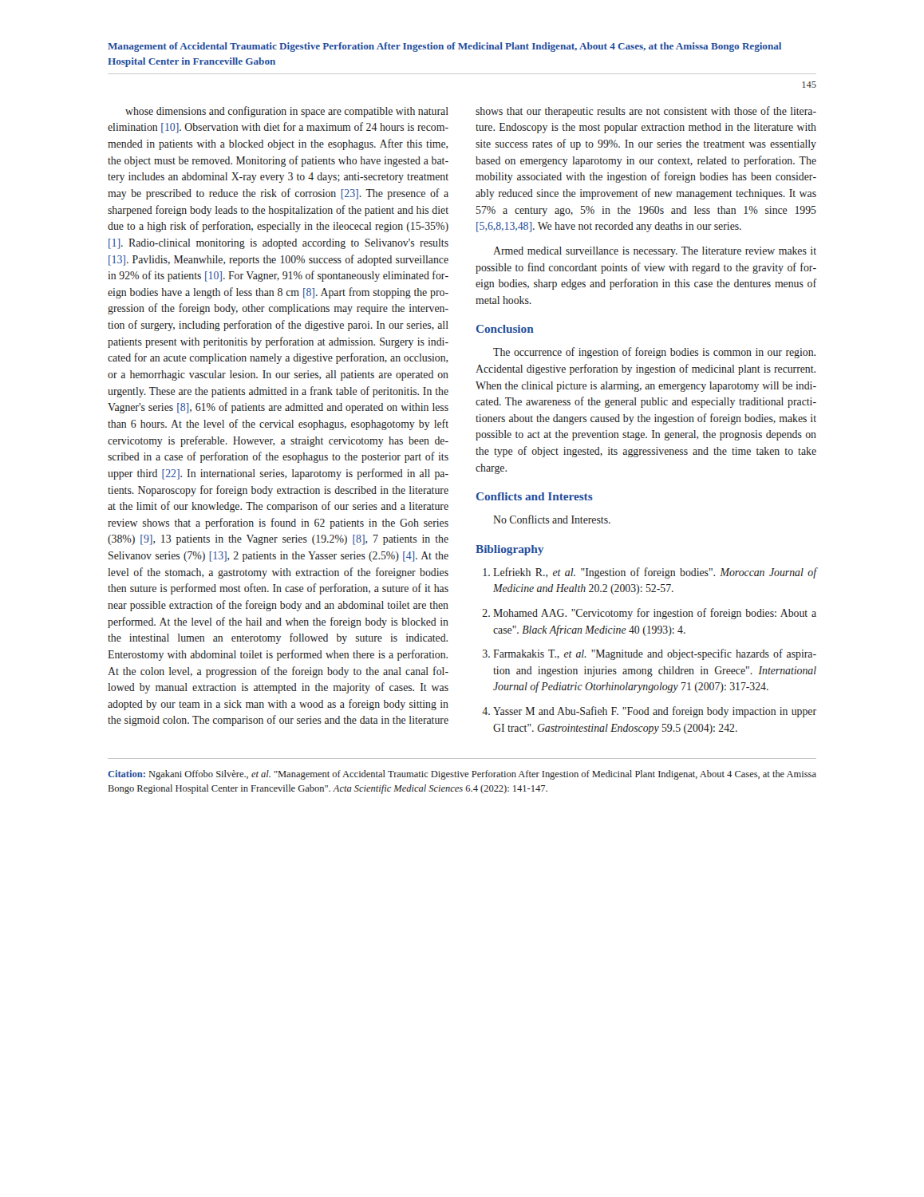Management of Accidental Traumatic Digestive Perforation After Ingestion of Medicinal Plant Indigenat, About 4 Cases, at the Amissa Bongo Regional Hospital Center in Franceville Gabon
145
whose dimensions and configuration in space are compatible with natural elimination [10]. Observation with diet for a maximum of 24 hours is recommended in patients with a blocked object in the esophagus. After this time, the object must be removed. Monitoring of patients who have ingested a battery includes an abdominal X-ray every 3 to 4 days; anti-secretory treatment may be prescribed to reduce the risk of corrosion [23]. The presence of a sharpened foreign body leads to the hospitalization of the patient and his diet due to a high risk of perforation, especially in the ileocecal region (15-35%) [1]. Radio-clinical monitoring is adopted according to Selivanov's results [13]. Pavlidis, Meanwhile, reports the 100% success of adopted surveillance in 92% of its patients [10]. For Vagner, 91% of spontaneously eliminated foreign bodies have a length of less than 8 cm [8]. Apart from stopping the progression of the foreign body, other complications may require the intervention of surgery, including perforation of the digestive paroi. In our series, all patients present with peritonitis by perforation at admission. Surgery is indicated for an acute complication namely a digestive perforation, an occlusion, or a hemorrhagic vascular lesion. In our series, all patients are operated on urgently. These are the patients admitted in a frank table of peritonitis. In the Vagner's series [8], 61% of patients are admitted and operated on within less than 6 hours. At the level of the cervical esophagus, esophagotomy by left cervicotomy is preferable. However, a straight cervicotomy has been described in a case of perforation of the esophagus to the posterior part of its upper third [22]. In international series, laparotomy is performed in all patients. Noparoscopy for foreign body extraction is described in the literature at the limit of our knowledge. The comparison of our series and a literature review shows that a perforation is found in 62 patients in the Goh series (38%) [9], 13 patients in the Vagner series (19.2%) [8], 7 patients in the Selivanov series (7%) [13], 2 patients in the Yasser series (2.5%) [4]. At the level of the stomach, a gastrotomy with extraction of the foreigner bodies then suture is performed most often. In case of perforation, a suture of it has near possible extraction of the foreign body and an abdominal toilet are then performed. At the level of the hail and when the foreign body is blocked in the intestinal lumen an enterotomy followed by suture is indicated. Enterostomy with abdominal toilet is performed when there is a perforation. At the colon level, a progression of the foreign body to the anal canal followed by manual extraction is attempted in the majority of cases. It was adopted by our team in a sick man with a wood as a foreign body sitting in the sigmoid colon. The comparison of our series and the data in the literature shows that our therapeutic results are not consistent with those of the literature. Endoscopy is the most popular extraction method in the literature with site success rates of up to 99%. In our series the treatment was essentially based on emergency laparotomy in our context, related to perforation. The mobility associated with the ingestion of foreign bodies has been considerably reduced since the improvement of new management techniques. It was 57% a century ago, 5% in the 1960s and less than 1% since 1995 [5,6,8,13,48]. We have not recorded any deaths in our series.
Armed medical surveillance is necessary. The literature review makes it possible to find concordant points of view with regard to the gravity of foreign bodies, sharp edges and perforation in this case the dentures menus of metal hooks.
Conclusion
The occurrence of ingestion of foreign bodies is common in our region. Accidental digestive perforation by ingestion of medicinal plant is recurrent. When the clinical picture is alarming, an emergency laparotomy will be indicated. The awareness of the general public and especially traditional practitioners about the dangers caused by the ingestion of foreign bodies, makes it possible to act at the prevention stage. In general, the prognosis depends on the type of object ingested, its aggressiveness and the time taken to take charge.
Conflicts and Interests
No Conflicts and Interests.
Bibliography
Lefriekh R., et al. "Ingestion of foreign bodies". Moroccan Journal of Medicine and Health 20.2 (2003): 52-57.
Mohamed AAG. "Cervicotomy for ingestion of foreign bodies: About a case". Black African Medicine 40 (1993): 4.
Farmakakis T., et al. "Magnitude and object-specific hazards of aspiration and ingestion injuries among children in Greece". International Journal of Pediatric Otorhinolaryngology 71 (2007): 317-324.
Yasser M and Abu-Safieh F. "Food and foreign body impaction in upper GI tract". Gastrointestinal Endoscopy 59.5 (2004): 242.
Citation: Ngakani Offobo Silvère., et al. "Management of Accidental Traumatic Digestive Perforation After Ingestion of Medicinal Plant Indigenat, About 4 Cases, at the Amissa Bongo Regional Hospital Center in Franceville Gabon". Acta Scientific Medical Sciences 6.4 (2022): 141-147.